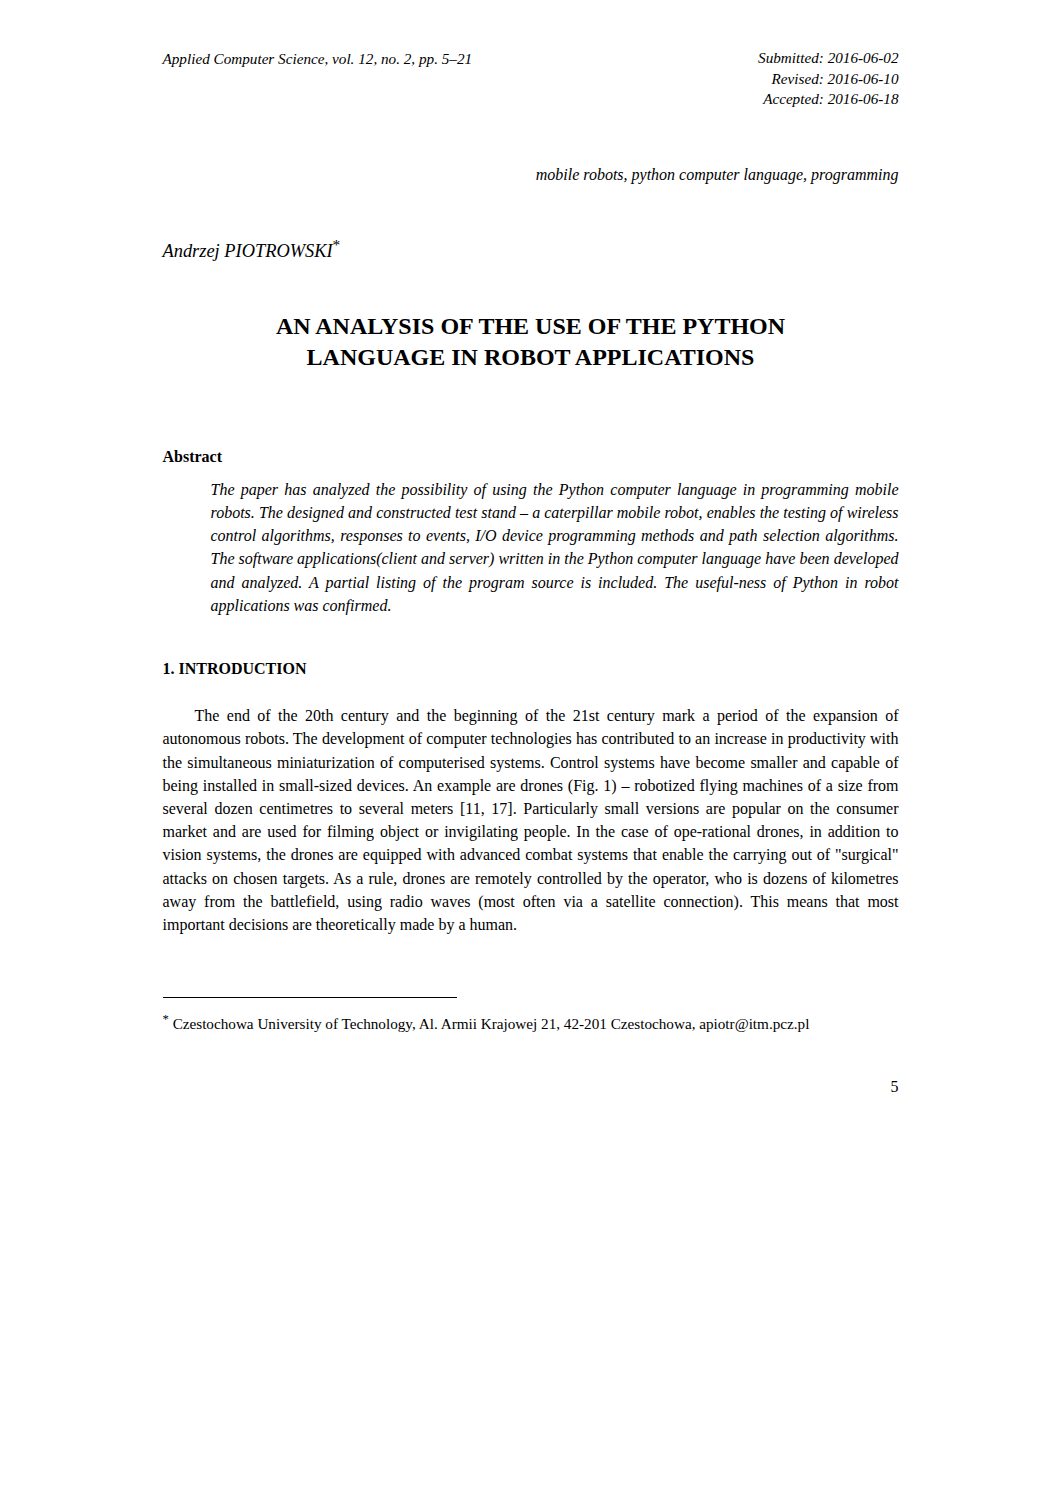Applied Computer Science, vol. 12, no. 2, pp. 5–21
Submitted: 2016-06-02
Revised: 2016-06-10
Accepted: 2016-06-18
mobile robots, python computer language, programming
Andrzej PIOTROWSKI*
AN ANALYSIS OF THE USE OF THE PYTHON
LANGUAGE IN ROBOT APPLICATIONS
Abstract
The paper has analyzed the possibility of using the Python computer language in programming mobile robots. The designed and constructed test stand – a caterpillar mobile robot, enables the testing of wireless control algorithms, responses to events, I/O device programming methods and path selection algorithms. The software applications(client and server) written in the Python computer language have been developed and analyzed. A partial listing of the program source is included. The useful-ness of Python in robot applications was confirmed.
1. INTRODUCTION
The end of the 20th century and the beginning of the 21st century mark a period of the expansion of autonomous robots. The development of computer technologies has contributed to an increase in productivity with the simultaneous miniaturization of computerised systems. Control systems have become smaller and capable of being installed in small-sized devices. An example are drones (Fig. 1) – robotized flying machines of a size from several dozen centimetres to several meters [11, 17]. Particularly small versions are popular on the consumer market and are used for filming object or invigilating people. In the case of ope-rational drones, in addition to vision systems, the drones are equipped with advanced combat systems that enable the carrying out of "surgical" attacks on chosen targets. As a rule, drones are remotely controlled by the operator, who is dozens of kilometres away from the battlefield, using radio waves (most often via a satellite connection). This means that most important decisions are theoretically made by a human.
* Czestochowa University of Technology, Al. Armii Krajowej 21, 42-201 Czestochowa, apiotr@itm.pcz.pl
5